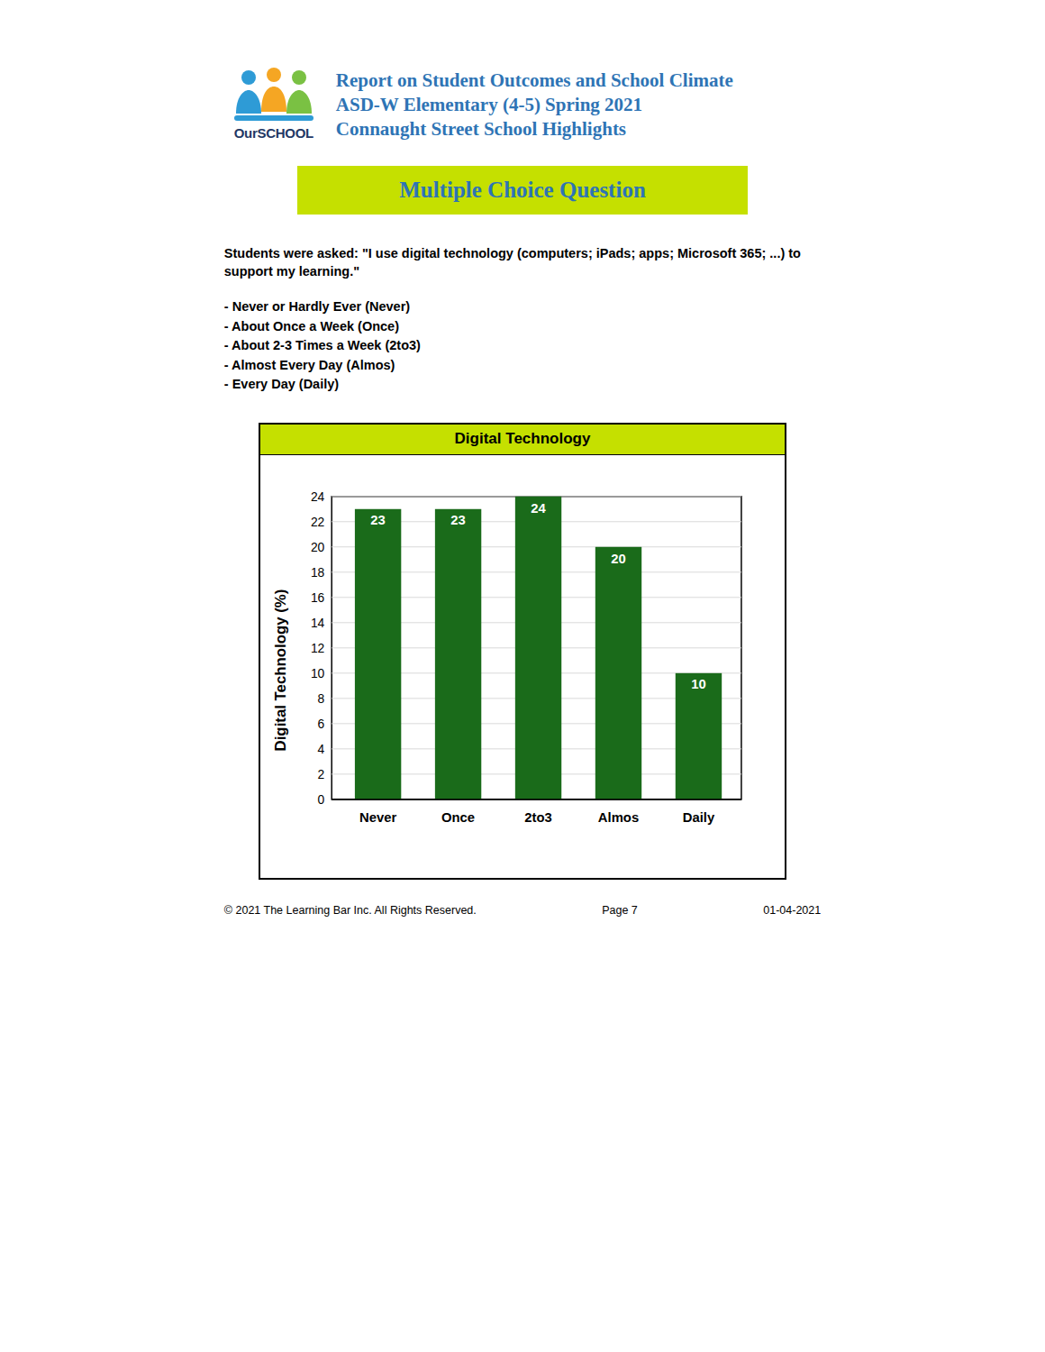Our SCHOOL
Report on Student Outcomes and School Climate
ASD-W Elementary (4-5) Spring 2021
Connaught Street School Highlights
Multiple Choice Question
Students were asked: "I use digital technology (computers; iPads; apps; Microsoft 365; ...) to support my learning."
- Never or Hardly Ever (Never)
- About Once a Week (Once)
- About 2-3 Times a Week (2to3)
- Almost Every Day (Almos)
- Every Day (Daily)
Digital Technology
Digital Technology (%) 0 2 4 6 8 10 12 14 16 18 20 22 24 23 23 24 20 10 Never Once 2to3 Almos Daily
© 2021 The Learning Bar Inc. All Rights Reserved.
Page 7
01-04-2021